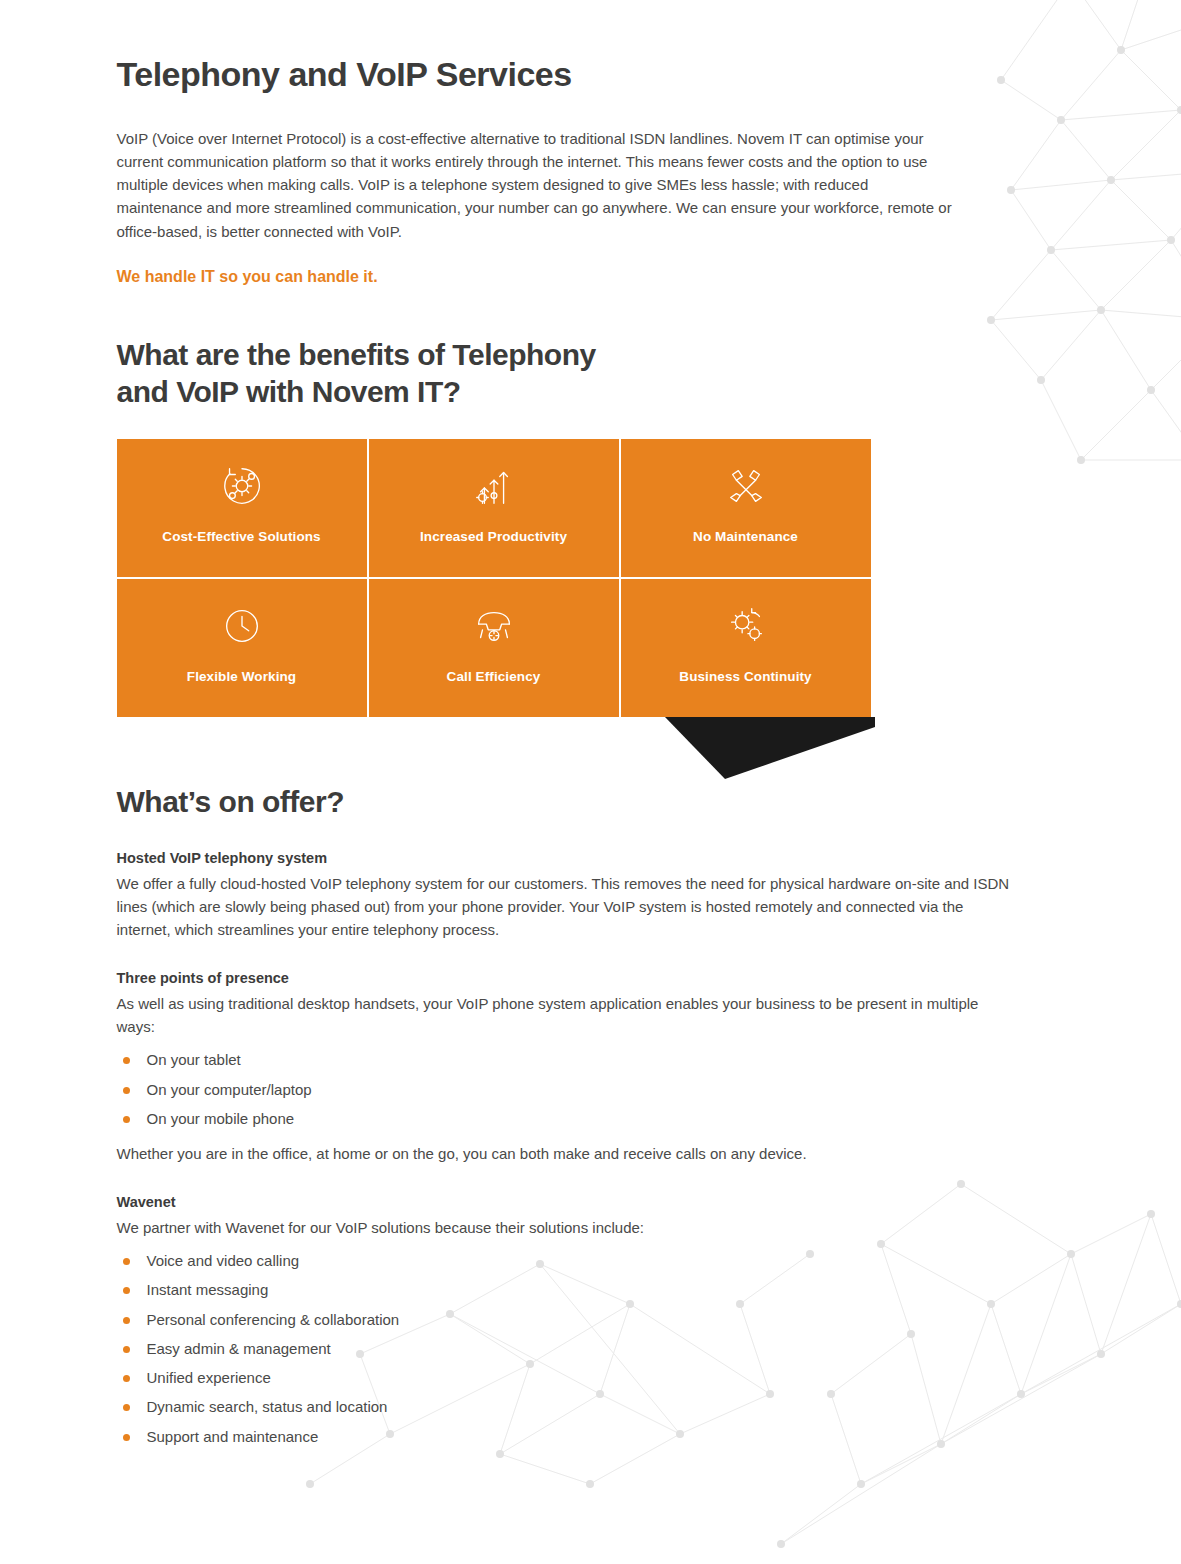Telephony and VoIP Services
VoIP (Voice over Internet Protocol) is a cost-effective alternative to traditional ISDN landlines. Novem IT can optimise your current communication platform so that it works entirely through the internet. This means fewer costs and the option to use multiple devices when making calls. VoIP is a telephone system designed to give SMEs less hassle; with reduced maintenance and more streamlined communication, your number can go anywhere. We can ensure your workforce, remote or office-based, is better connected with VoIP.
We handle IT so you can handle it.
What are the benefits of Telephony
and VoIP with Novem IT?
Cost-Effective Solutions
Increased Productivity
No Maintenance
Flexible Working
Call Efficiency
Business Continuity
What’s on offer?
Hosted VoIP telephony system
We offer a fully cloud-hosted VoIP telephony system for our customers. This removes the need for physical hardware on-site and ISDN lines (which are slowly being phased out) from your phone provider. Your VoIP system is hosted remotely and connected via the internet, which streamlines your entire telephony process.
Three points of presence
As well as using traditional desktop handsets, your VoIP phone system application enables your business to be present in multiple ways:
On your tablet
On your computer/laptop
On your mobile phone
Whether you are in the office, at home or on the go, you can both make and receive calls on any device.
Wavenet
We partner with Wavenet for our VoIP solutions because their solutions include:
Voice and video calling
Instant messaging
Personal conferencing & collaboration
Easy admin & management
Unified experience
Dynamic search, status and location
Support and maintenance